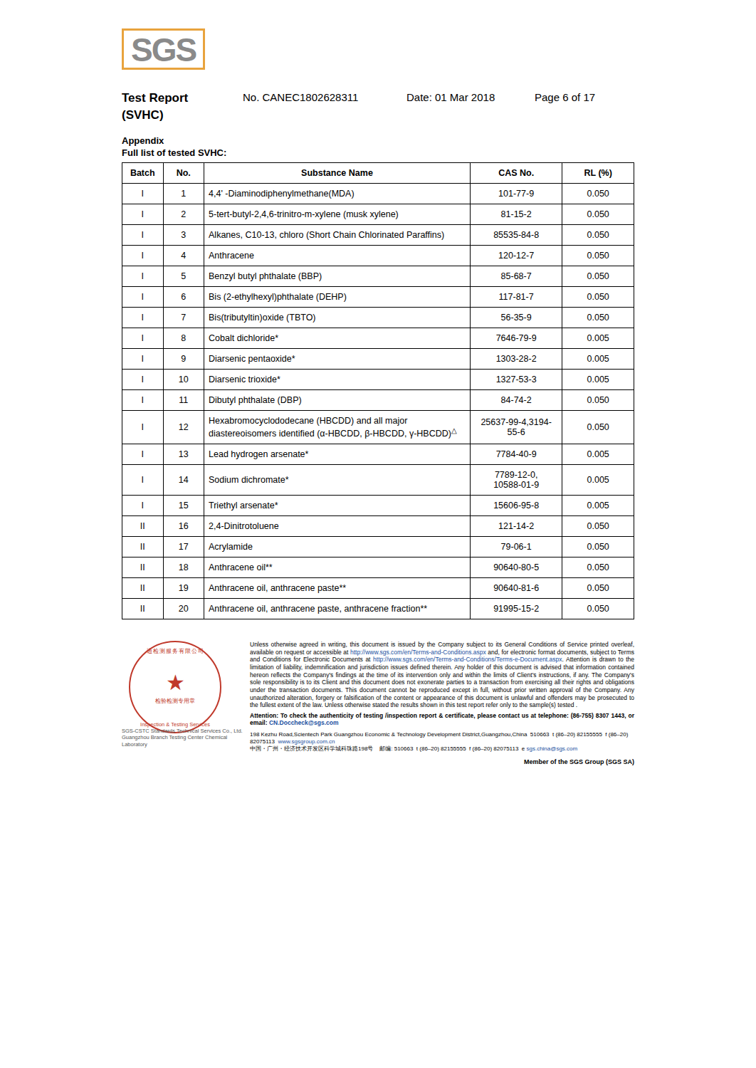SGS
Test Report
No. CANEC1802628311
Date: 01 Mar 2018
Page 6 of 17
(SVHC)
Appendix
Full list of tested SVHC:
| Batch | No. | Substance Name | CAS No. | RL (%) |
| --- | --- | --- | --- | --- |
| I | 1 | 4,4' -Diaminodiphenylmethane(MDA) | 101-77-9 | 0.050 |
| I | 2 | 5-tert-butyl-2,4,6-trinitro-m-xylene (musk xylene) | 81-15-2 | 0.050 |
| I | 3 | Alkanes, C10-13, chloro (Short Chain Chlorinated Paraffins) | 85535-84-8 | 0.050 |
| I | 4 | Anthracene | 120-12-7 | 0.050 |
| I | 5 | Benzyl butyl phthalate (BBP) | 85-68-7 | 0.050 |
| I | 6 | Bis (2-ethylhexyl)phthalate (DEHP) | 117-81-7 | 0.050 |
| I | 7 | Bis(tributyltin)oxide (TBTO) | 56-35-9 | 0.050 |
| I | 8 | Cobalt dichloride* | 7646-79-9 | 0.005 |
| I | 9 | Diarsenic pentaoxide* | 1303-28-2 | 0.005 |
| I | 10 | Diarsenic trioxide* | 1327-53-3 | 0.005 |
| I | 11 | Dibutyl phthalate (DBP) | 84-74-2 | 0.050 |
| I | 12 | Hexabromocyclododecane (HBCDD) and all major diastereoisomers identified (α-HBCDD, β-HBCDD, γ-HBCDD) △ | 25637-99-4,3194-55-6 | 0.050 |
| I | 13 | Lead hydrogen arsenate* | 7784-40-9 | 0.005 |
| I | 14 | Sodium dichromate* | 7789-12-0, 10588-01-9 | 0.005 |
| I | 15 | Triethyl arsenate* | 15606-95-8 | 0.005 |
| II | 16 | 2,4-Dinitrotoluene | 121-14-2 | 0.050 |
| II | 17 | Acrylamide | 79-06-1 | 0.050 |
| II | 18 | Anthracene oil** | 90640-80-5 | 0.050 |
| II | 19 | Anthracene oil, anthracene paste** | 90640-81-6 | 0.050 |
| II | 20 | Anthracene oil, anthracene paste, anthracene fraction** | 91995-15-2 | 0.050 |
通检测服务有限公司
★
检验检测专用章
Inspection & Testing Services
SGS-CSTC Standards Technical Services Co., Ltd.
Guangzhou Branch Testing Center Chemical Laboratory
Unless otherwise agreed in writing, this document is issued by the Company subject to its General Conditions of Service printed overleaf, available on request or accessible at http://www.sgs.com/en/Terms-and-Conditions.aspx and, for electronic format documents, subject to Terms and Conditions for Electronic Documents at http://www.sgs.com/en/Terms-and-Conditions/Terms-e-Document.aspx. Attention is drawn to the limitation of liability, indemnification and jurisdiction issues defined therein. Any holder of this document is advised that information contained hereon reflects the Company's findings at the time of its intervention only and within the limits of Client's instructions, if any. The Company's sole responsibility is to its Client and this document does not exonerate parties to a transaction from exercising all their rights and obligations under the transaction documents. This document cannot be reproduced except in full, without prior written approval of the Company. Any unauthorized alteration, forgery or falsification of the content or appearance of this document is unlawful and offenders may be prosecuted to the fullest extent of the law. Unless otherwise stated the results shown in this test report refer only to the sample(s) tested .
Attention: To check the authenticity of testing /inspection report & certificate, please contact us at telephone: (86-755) 8307 1443, or email: CN.Doccheck@sgs.com
198 Kezhu Road,Scientech Park Guangzhou Economic & Technology Development District,Guangzhou,China 510663 t (86–20) 82155555 f (86–20) 82075113 www.sgsgroup.com.cn
中国・广州・经济技术开发区科学城科珠路198号 邮编: 510663 t (86–20) 82155555 f (86–20) 82075113 e sgs.china@sgs.com
Member of the SGS Group (SGS SA)